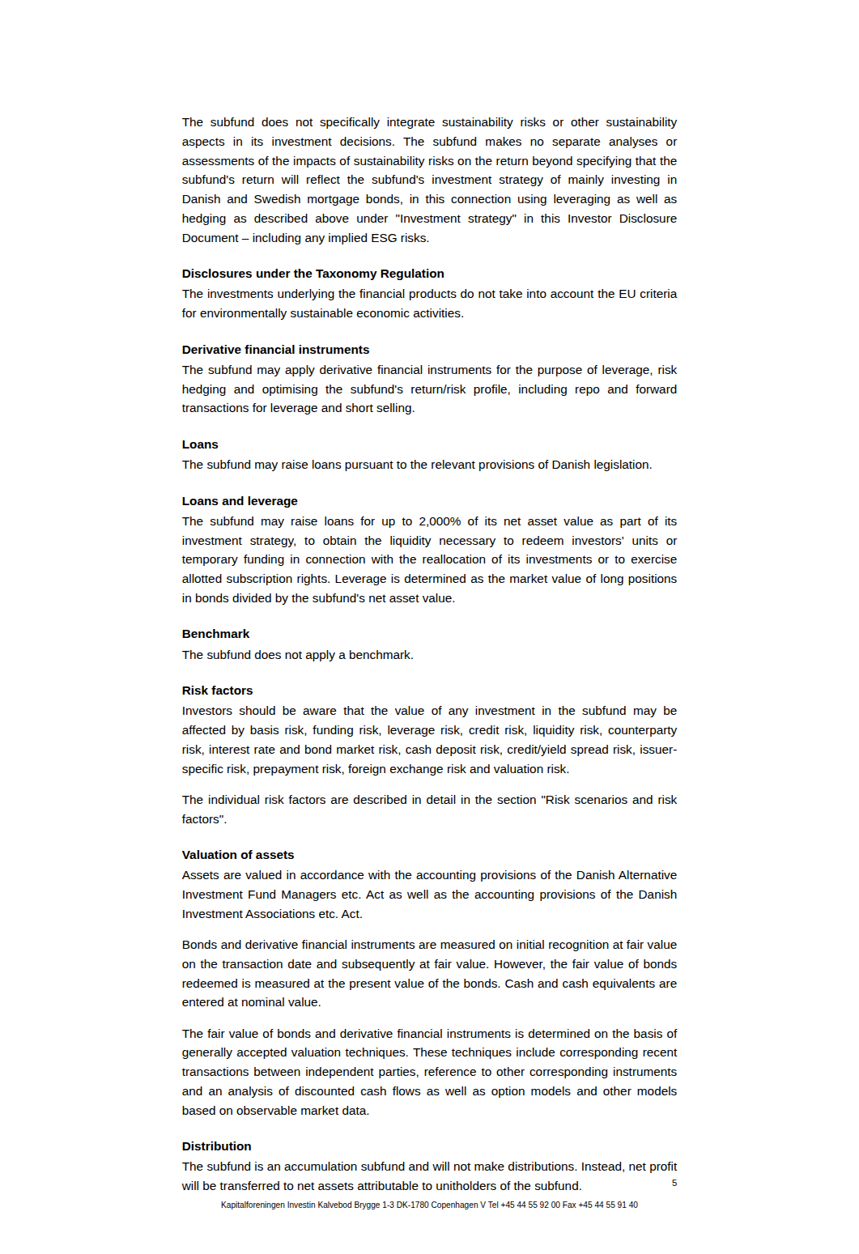The subfund does not specifically integrate sustainability risks or other sustainability aspects in its investment decisions. The subfund makes no separate analyses or assessments of the impacts of sustainability risks on the return beyond specifying that the subfund's return will reflect the subfund's investment strategy of mainly investing in Danish and Swedish mortgage bonds, in this connection using leveraging as well as hedging as described above under "Investment strategy" in this Investor Disclosure Document – including any implied ESG risks.
Disclosures under the Taxonomy Regulation
The investments underlying the financial products do not take into account the EU criteria for environmentally sustainable economic activities.
Derivative financial instruments
The subfund may apply derivative financial instruments for the purpose of leverage, risk hedging and optimising the subfund's return/risk profile, including repo and forward transactions for leverage and short selling.
Loans
The subfund may raise loans pursuant to the relevant provisions of Danish legislation.
Loans and leverage
The subfund may raise loans for up to 2,000% of its net asset value as part of its investment strategy, to obtain the liquidity necessary to redeem investors' units or temporary funding in connection with the reallocation of its investments or to exercise allotted subscription rights. Leverage is determined as the market value of long positions in bonds divided by the subfund's net asset value.
Benchmark
The subfund does not apply a benchmark.
Risk factors
Investors should be aware that the value of any investment in the subfund may be affected by basis risk, funding risk, leverage risk, credit risk, liquidity risk, counterparty risk, interest rate and bond market risk, cash deposit risk, credit/yield spread risk, issuer-specific risk, prepayment risk, foreign exchange risk and valuation risk.
The individual risk factors are described in detail in the section "Risk scenarios and risk factors".
Valuation of assets
Assets are valued in accordance with the accounting provisions of the Danish Alternative Investment Fund Managers etc. Act as well as the accounting provisions of the Danish Investment Associations etc. Act.
Bonds and derivative financial instruments are measured on initial recognition at fair value on the transaction date and subsequently at fair value. However, the fair value of bonds redeemed is measured at the present value of the bonds. Cash and cash equivalents are entered at nominal value.
The fair value of bonds and derivative financial instruments is determined on the basis of generally accepted valuation techniques. These techniques include corresponding recent transactions between independent parties, reference to other corresponding instruments and an analysis of discounted cash flows as well as option models and other models based on observable market data.
Distribution
The subfund is an accumulation subfund and will not make distributions. Instead, net profit will be transferred to net assets attributable to unitholders of the subfund.
5
Kapitalforeningen Investin Kalvebod Brygge 1-3 DK-1780 Copenhagen V Tel +45 44 55 92 00 Fax +45 44 55 91 40